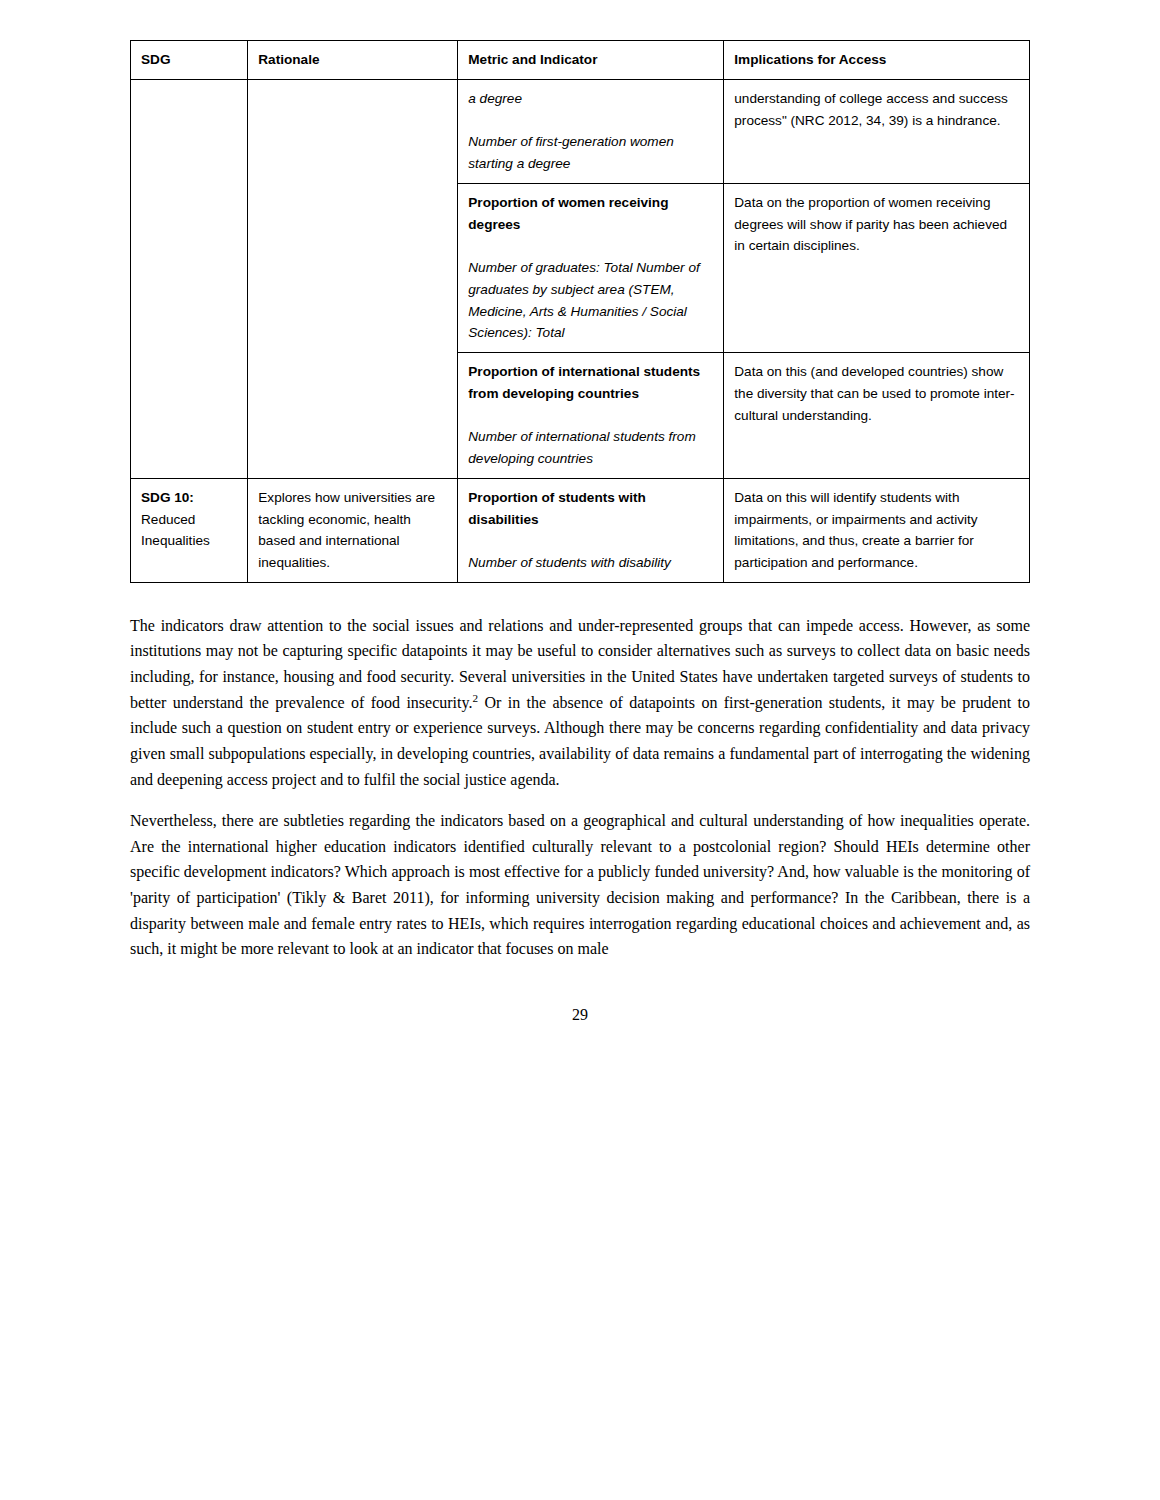| SDG | Rationale | Metric and Indicator | Implications for Access |
| --- | --- | --- | --- |
| | | a degree Number of first-generation women starting a degree | understanding of college access and success process" (NRC 2012, 34, 39) is a hindrance. |
| Proportion of women receiving degrees Number of graduates: Total Number of graduates by subject area (STEM, Medicine, Arts & Humanities / Social Sciences): Total | Data on the proportion of women receiving degrees will show if parity has been achieved in certain disciplines. |
| Proportion of international students from developing countries Number of international students from developing countries | Data on this (and developed countries) show the diversity that can be used to promote inter-cultural understanding. |
| SDG 10: Reduced Inequalities | Explores how universities are tackling economic, health based and international inequalities. | Proportion of students with disabilities Number of students with disability | Data on this will identify students with impairments, or impairments and activity limitations, and thus, create a barrier for participation and performance. |
The indicators draw attention to the social issues and relations and under-represented groups that can impede access. However, as some institutions may not be capturing specific datapoints it may be useful to consider alternatives such as surveys to collect data on basic needs including, for instance, housing and food security. Several universities in the United States have undertaken targeted surveys of students to better understand the prevalence of food insecurity.2 Or in the absence of datapoints on first-generation students, it may be prudent to include such a question on student entry or experience surveys. Although there may be concerns regarding confidentiality and data privacy given small subpopulations especially, in developing countries, availability of data remains a fundamental part of interrogating the widening and deepening access project and to fulfil the social justice agenda.
Nevertheless, there are subtleties regarding the indicators based on a geographical and cultural understanding of how inequalities operate. Are the international higher education indicators identified culturally relevant to a postcolonial region? Should HEIs determine other specific development indicators? Which approach is most effective for a publicly funded university? And, how valuable is the monitoring of 'parity of participation' (Tikly & Baret 2011), for informing university decision making and performance? In the Caribbean, there is a disparity between male and female entry rates to HEIs, which requires interrogation regarding educational choices and achievement and, as such, it might be more relevant to look at an indicator that focuses on male
29